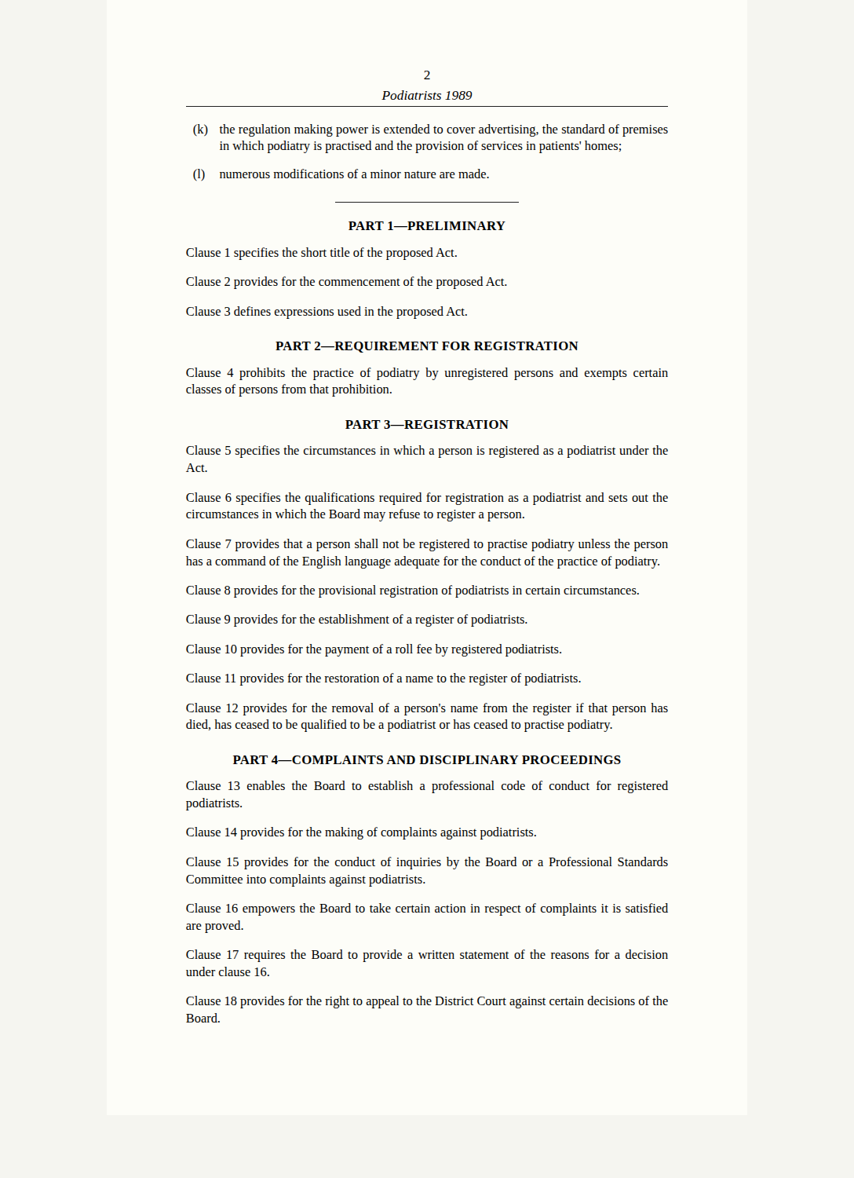2
Podiatrists 1989
(k) the regulation making power is extended to cover advertising, the standard of premises in which podiatry is practised and the provision of services in patients' homes;
(l) numerous modifications of a minor nature are made.
PART 1—PRELIMINARY
Clause 1 specifies the short title of the proposed Act.
Clause 2 provides for the commencement of the proposed Act.
Clause 3 defines expressions used in the proposed Act.
PART 2—REQUIREMENT FOR REGISTRATION
Clause 4 prohibits the practice of podiatry by unregistered persons and exempts certain classes of persons from that prohibition.
PART 3—REGISTRATION
Clause 5 specifies the circumstances in which a person is registered as a podiatrist under the Act.
Clause 6 specifies the qualifications required for registration as a podiatrist and sets out the circumstances in which the Board may refuse to register a person.
Clause 7 provides that a person shall not be registered to practise podiatry unless the person has a command of the English language adequate for the conduct of the practice of podiatry.
Clause 8 provides for the provisional registration of podiatrists in certain circumstances.
Clause 9 provides for the establishment of a register of podiatrists.
Clause 10 provides for the payment of a roll fee by registered podiatrists.
Clause 11 provides for the restoration of a name to the register of podiatrists.
Clause 12 provides for the removal of a person's name from the register if that person has died, has ceased to be qualified to be a podiatrist or has ceased to practise podiatry.
PART 4—COMPLAINTS AND DISCIPLINARY PROCEEDINGS
Clause 13 enables the Board to establish a professional code of conduct for registered podiatrists.
Clause 14 provides for the making of complaints against podiatrists.
Clause 15 provides for the conduct of inquiries by the Board or a Professional Standards Committee into complaints against podiatrists.
Clause 16 empowers the Board to take certain action in respect of complaints it is satisfied are proved.
Clause 17 requires the Board to provide a written statement of the reasons for a decision under clause 16.
Clause 18 provides for the right to appeal to the District Court against certain decisions of the Board.